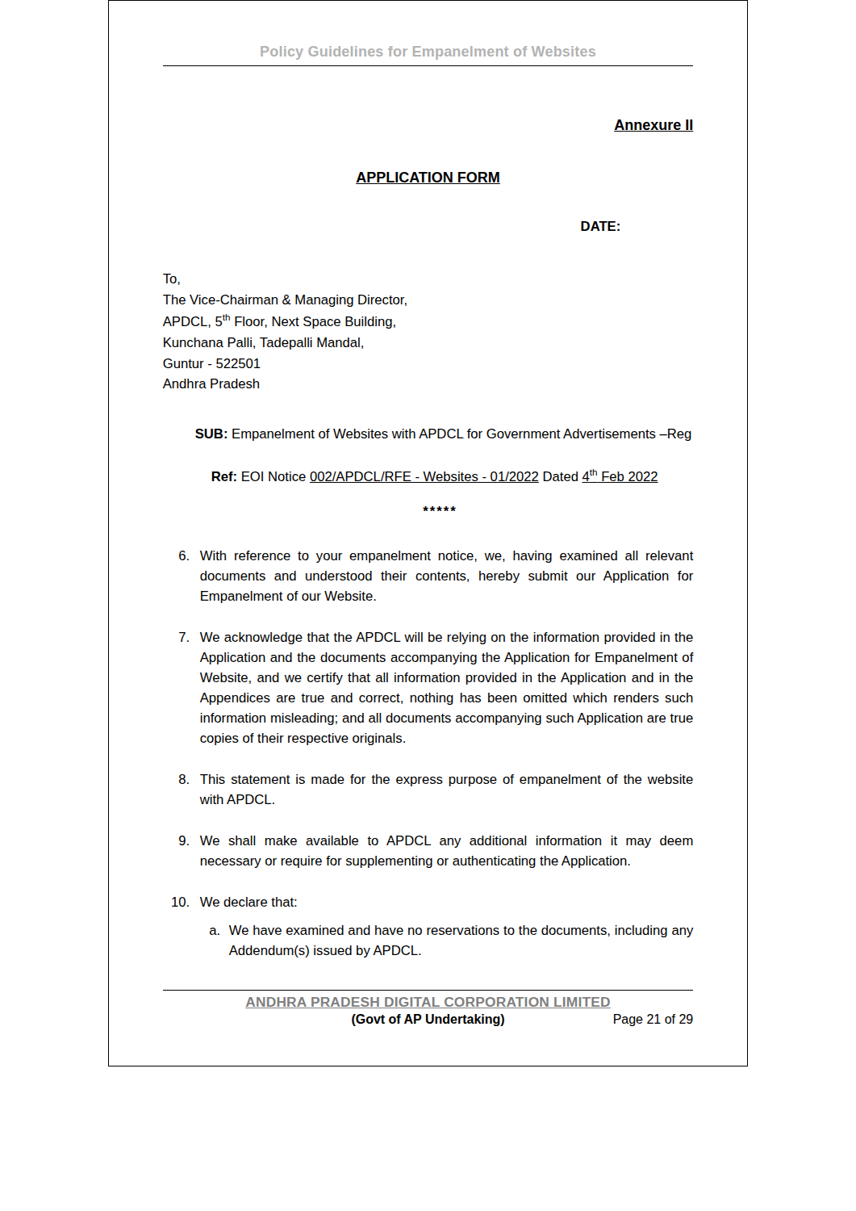Policy Guidelines for Empanelment of Websites
Annexure II
APPLICATION FORM
DATE:
To,
The Vice-Chairman & Managing Director,
APDCL, 5th Floor, Next Space Building,
Kunchana Palli, Tadepalli Mandal,
Guntur - 522501
Andhra Pradesh
SUB: Empanelment of Websites with APDCL for Government Advertisements –Reg
Ref: EOI Notice 002/APDCL/RFE - Websites - 01/2022 Dated 4th Feb 2022
*****
With reference to your empanelment notice, we, having examined all relevant documents and understood their contents, hereby submit our Application for Empanelment of our Website.
We acknowledge that the APDCL will be relying on the information provided in the Application and the documents accompanying the Application for Empanelment of Website, and we certify that all information provided in the Application and in the Appendices are true and correct, nothing has been omitted which renders such information misleading; and all documents accompanying such Application are true copies of their respective originals.
This statement is made for the express purpose of empanelment of the website with APDCL.
We shall make available to APDCL any additional information it may deem necessary or require for supplementing or authenticating the Application.
We declare that:
We have examined and have no reservations to the documents, including any Addendum(s) issued by APDCL.
ANDHRA PRADESH DIGITAL CORPORATION LIMITED
(Govt of AP Undertaking)
Page 21 of 29